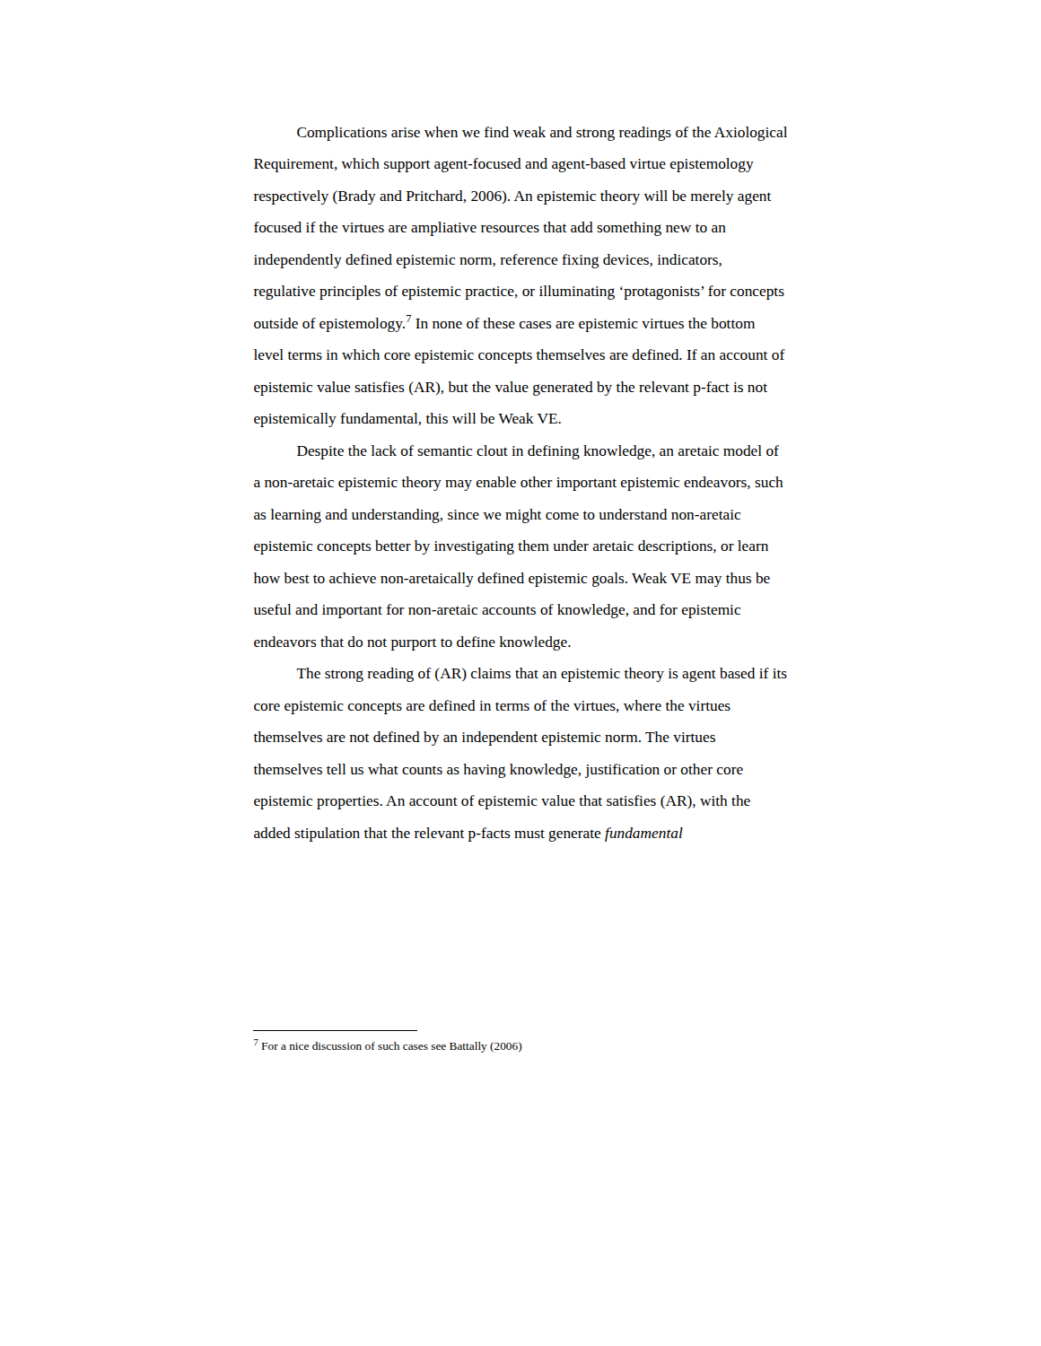Complications arise when we find weak and strong readings of the Axiological Requirement, which support agent-focused and agent-based virtue epistemology respectively (Brady and Pritchard, 2006). An epistemic theory will be merely agent focused if the virtues are ampliative resources that add something new to an independently defined epistemic norm, reference fixing devices, indicators, regulative principles of epistemic practice, or illuminating ‘protagonists’ for concepts outside of epistemology.7 In none of these cases are epistemic virtues the bottom level terms in which core epistemic concepts themselves are defined. If an account of epistemic value satisfies (AR), but the value generated by the relevant p-fact is not epistemically fundamental, this will be Weak VE.
Despite the lack of semantic clout in defining knowledge, an aretaic model of a non-aretaic epistemic theory may enable other important epistemic endeavors, such as learning and understanding, since we might come to understand non-aretaic epistemic concepts better by investigating them under aretaic descriptions, or learn how best to achieve non-aretaically defined epistemic goals. Weak VE may thus be useful and important for non-aretaic accounts of knowledge, and for epistemic endeavors that do not purport to define knowledge.
The strong reading of (AR) claims that an epistemic theory is agent based if its core epistemic concepts are defined in terms of the virtues, where the virtues themselves are not defined by an independent epistemic norm. The virtues themselves tell us what counts as having knowledge, justification or other core epistemic properties. An account of epistemic value that satisfies (AR), with the added stipulation that the relevant p-facts must generate fundamental
7 For a nice discussion of such cases see Battally (2006)